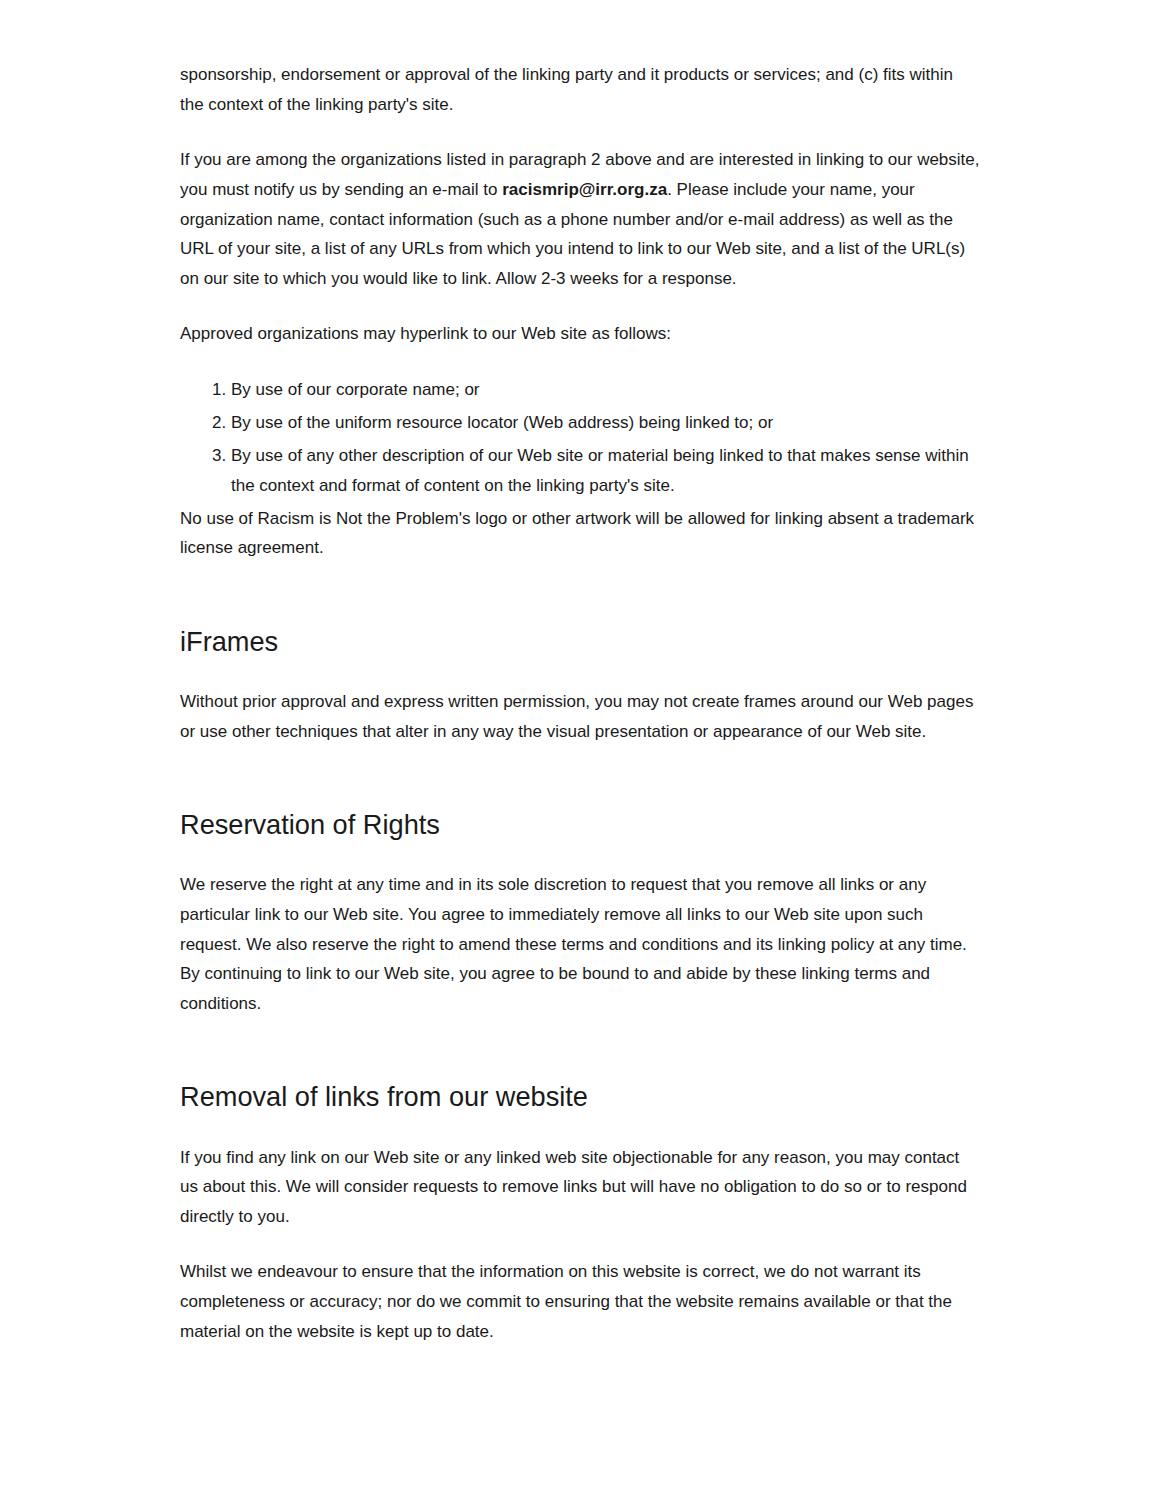sponsorship, endorsement or approval of the linking party and it products or services; and (c) fits within the context of the linking party's site.
If you are among the organizations listed in paragraph 2 above and are interested in linking to our website, you must notify us by sending an e-mail to racismrip@irr.org.za. Please include your name, your organization name, contact information (such as a phone number and/or e-mail address) as well as the URL of your site, a list of any URLs from which you intend to link to our Web site, and a list of the URL(s) on our site to which you would like to link. Allow 2-3 weeks for a response.
Approved organizations may hyperlink to our Web site as follows:
By use of our corporate name; or
By use of the uniform resource locator (Web address) being linked to; or
By use of any other description of our Web site or material being linked to that makes sense within the context and format of content on the linking party's site.
No use of Racism is Not the Problem's logo or other artwork will be allowed for linking absent a trademark license agreement.
iFrames
Without prior approval and express written permission, you may not create frames around our Web pages or use other techniques that alter in any way the visual presentation or appearance of our Web site.
Reservation of Rights
We reserve the right at any time and in its sole discretion to request that you remove all links or any particular link to our Web site. You agree to immediately remove all links to our Web site upon such request. We also reserve the right to amend these terms and conditions and its linking policy at any time. By continuing to link to our Web site, you agree to be bound to and abide by these linking terms and conditions.
Removal of links from our website
If you find any link on our Web site or any linked web site objectionable for any reason, you may contact us about this. We will consider requests to remove links but will have no obligation to do so or to respond directly to you.
Whilst we endeavour to ensure that the information on this website is correct, we do not warrant its completeness or accuracy; nor do we commit to ensuring that the website remains available or that the material on the website is kept up to date.